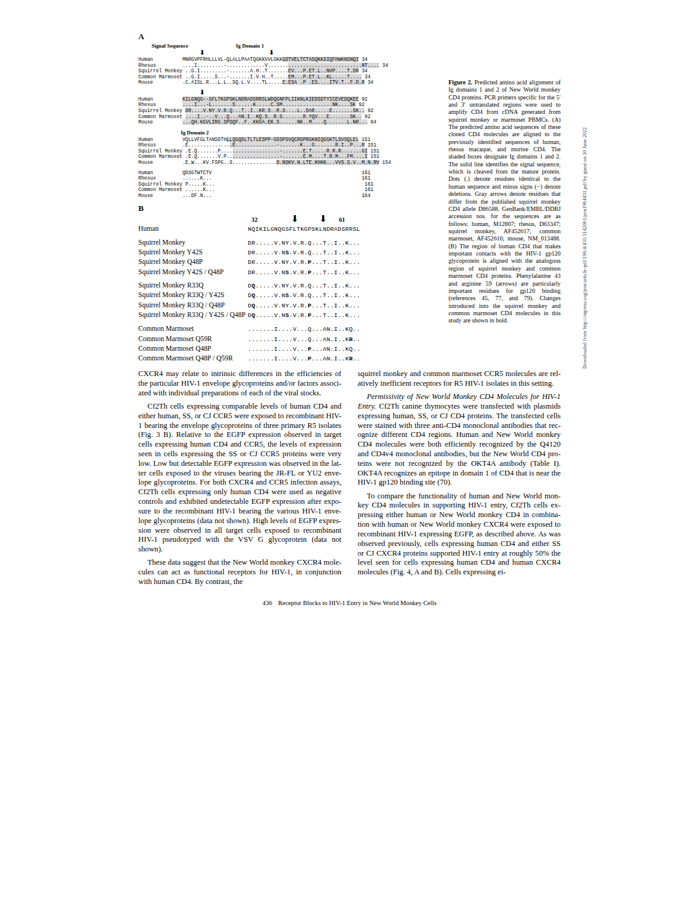Downloaded from http://rupress.org/jem/article-pdf/196/4/431/1142061/jem1964431.pdf by guest on 30 June 2022
A
Signal Sequence Ig Domain 1
⬇ ⬇
Human MNRGVPFRHLLLVL-QLALLPAATQGKKVVLGKKGDTVELTCTASQKKSIQFHWKNSNQI 34 Rhesus ....I.........-.............V................................NT.... 34 Squirrel Monkey ..G.I.........-.......A.H..T.......EV...P.ET.L..NVP....T.DR 34 Common Marmoset ..G.I.....S...-.......I.V.H..T.....EM...P.ET.L..KL.....T.... 34 Mouse .C.AISL.R...L.L..SQ.L.V....TL.....E.ESA .P .ES....ITV.T..F.D.R 34
⬇
Human KILGNQG--SFLTKGPSKLNDRADSRRSLWDQGNFPLIIKNLKIEDSDTYICEVEDQKEE 92 Rhesus ....I...-L.......S......K.....C.SM.................NK....SK 92 Squirrel Monkey DR....V.NY.V.R.Q...T..I..KR.S..R.S....L..DAR.....E.......SK.. 92 Common Marmoset ....I..-..V...Q...AN.I..KQ.S..R.S.......R.YQV...E.......SK.. 92 Mouse ...QH.KGVLIRG.SPSQF..F..KKGA.EK.S......NK..M....Q.......L.NR... 94
Ig Domain 2
Human VQLLVFGLTANSDTHLLQGQSLTLTLESPP-GSSPSVQCRSPRGKNIQGGKTLSVSQLEL 151 Rhesus .E...............E..............-.......K...G.......R.I..P...R 151 Squirrel Monkey .E.Q.......P....................-.......E.T.....R.R.R.......GI 151 Common Marmoset .E.Q.......V.P..................-.......E.M....T.R.M...FM....I 151 Mouse .E.W...KV.FSPG..S...............D.NSKV.N.LTE.KHKK...VVS.S.V..M.N.RV 154
Human QDSGTWTCTV 161 Rhesus ......K... 161 Squirrel Monkey P.....K... 161 Common Marmoset ......K... 161 Mouse ...DF.N... 164
B
| | 32 | ⬇ | ⬇ | 61 |
| Human | NQIKILGNQGSFLTKGPSKLNDRADSRRSL |
| Squirrel Monkey | DR.....V.NY.V.R.Q...T..I..K... |
| Squirrel Monkey Y42S | DR.....V.N S .V.R.Q...T..I..K... |
| Squirrel Monkey Q48P | DR.....V.NY.V.R. P ...T..I..K... |
| Squirrel Monkey Y42S / Q48P | DR.....V.N S .V.R. P ...T..I..K... |
| Squirrel Monkey R33Q | D Q .....V.NY.V.R.Q...T..I..K... |
| Squirrel Monkey R33Q / Y42S | D Q .....V.N S .V.R.Q...T..I..K... |
| Squirrel Monkey R33Q / Q48P | D Q .....V.NY.V.R. P ...T..I..K... |
| Squirrel Monkey R33Q / Y42S / Q48P | D Q .....V.N S .V.R. P ...T..I..K... |
| Common Marmoset | .......I....V...Q...AN.I..KQ.. |
| Common Marmoset Q59R | .......I....V...Q...AN.I..K R .. |
| Common Marmoset Q48P | .......I....V... P ...AN.I..KQ.. |
| Common Marmoset Q48P / Q59R | .......I....V... P ...AN.I..K R .. |
Figure 2. Predicted amino acid alignment of Ig domains 1 and 2 of New World monkey CD4 proteins. PCR primers specific for the 5′ and 3′ untranslated regions were used to amplify CD4 from cDNA generated from squirrel monkey or marmoset PBMCs. (A) The predicted amino acid sequences of these cloned CD4 molecules are aligned to the previously identified sequences of human, rhesus macaque, and murine CD4. The shaded boxes designate Ig domains 1 and 2. The solid line identifies the signal sequence, which is cleaved from the mature protein. Dots (.) denote residues identical to the human sequence and minus signs (−) denote deletions. Gray arrows denote residues that differ from the published squirrel monkey CD4 allele D86588. GenBank/EMBL/DDBJ accession nos. for the sequences are as follows: human, M12807; rhesus, D63347; squirrel monkey, AF452617; common marmoset, AF452616; mouse, NM_013488. (B) The region of human CD4 that makes important contacts with the HIV-1 gp120 glycoprotein is aligned with the analogous region of squirrel monkey and common marmoset CD4 proteins. Phenylalanine 43 and arginine 59 (arrows) are particularly important residues for gp120 binding (references 45, 77, and 79). Changes introduced into the squirrel monkey and common marmoset CD4 molecules in this study are shown in bold.
CXCR4 may relate to intrinsic differences in the efficiencies of the particular HIV-1 envelope glycoproteins and/or factors associated with individual preparations of each of the viral stocks.
Cf2Th cells expressing comparable levels of human CD4 and either human, SS, or CJ CCR5 were exposed to recombinant HIV-1 bearing the envelope glycoproteins of three primary R5 isolates (Fig. 3 B). Relative to the EGFP expression observed in target cells expressing human CD4 and CCR5, the levels of expression seen in cells expressing the SS or CJ CCR5 proteins were very low. Low but detectable EGFP expression was observed in the latter cells exposed to the viruses bearing the JR-FL or YU2 envelope glycoproteins. For both CXCR4 and CCR5 infection assays, Cf2Th cells expressing only human CD4 were used as negative controls and exhibited undetectable EGFP expression after exposure to the recombinant HIV-1 bearing the various HIV-1 envelope glycoproteins (data not shown). High levels of EGFP expression were observed in all target cells exposed to recombinant HIV-1 pseudotyped with the VSV G glycoprotein (data not shown).
These data suggest that the New World monkey CXCR4 molecules can act as functional receptors for HIV-1, in conjunction with human CD4. By contrast, the
squirrel monkey and common marmoset CCR5 molecules are relatively inefficient receptors for R5 HIV-1 isolates in this setting.
Permissivity of New World Monkey CD4 Molecules for HIV-1 Entry. Cf2Th canine thymocytes were transfected with plasmids expressing human, SS, or CJ CD4 proteins. The transfected cells were stained with three anti-CD4 monoclonal antibodies that recognize different CD4 regions. Human and New World monkey CD4 molecules were both efficiently recognized by the Q4120 and CD4v4 monoclonal antibodies, but the New World CD4 proteins were not recognized by the OKT4A antibody (Table I). OKT4A recognizes an epitope in domain 1 of CD4 that is near the HIV-1 gp120 binding site (70).
To compare the functionality of human and New World monkey CD4 molecules in supporting HIV-1 entry, Cf2Th cells expressing either human or New World monkey CD4 in combination with human or New World monkey CXCR4 were exposed to recombinant HIV-1 expressing EGFP, as described above. As was observed previously, cells expressing human CD4 and either SS or CJ CXCR4 proteins supported HIV-1 entry at roughly 50% the level seen for cells expressing human CD4 and human CXCR4 molecules (Fig. 4, A and B). Cells expressing ei-
436 Receptor Blocks to HIV-1 Entry in New World Monkey Cells